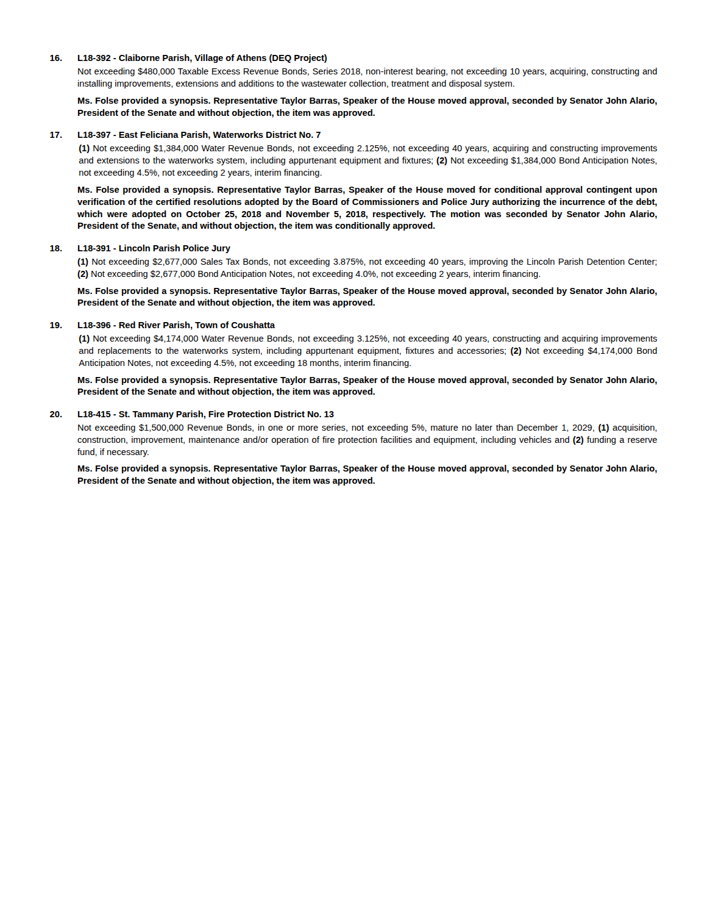16.
L18-392 - Claiborne Parish, Village of Athens (DEQ Project)
Not exceeding $480,000 Taxable Excess Revenue Bonds, Series 2018, non-interest bearing, not exceeding 10 years, acquiring, constructing and installing improvements, extensions and additions to the wastewater collection, treatment and disposal system.
Ms. Folse provided a synopsis. Representative Taylor Barras, Speaker of the House moved approval, seconded by Senator John Alario, President of the Senate and without objection, the item was approved.
17.
L18-397 - East Feliciana Parish, Waterworks District No. 7
(1) Not exceeding $1,384,000 Water Revenue Bonds, not exceeding 2.125%, not exceeding 40 years, acquiring and constructing improvements and extensions to the waterworks system, including appurtenant equipment and fixtures; (2) Not exceeding $1,384,000 Bond Anticipation Notes, not exceeding 4.5%, not exceeding 2 years, interim financing.
Ms. Folse provided a synopsis. Representative Taylor Barras, Speaker of the House moved for conditional approval contingent upon verification of the certified resolutions adopted by the Board of Commissioners and Police Jury authorizing the incurrence of the debt, which were adopted on October 25, 2018 and November 5, 2018, respectively. The motion was seconded by Senator John Alario, President of the Senate, and without objection, the item was conditionally approved.
18.
L18-391 - Lincoln Parish Police Jury
(1) Not exceeding $2,677,000 Sales Tax Bonds, not exceeding 3.875%, not exceeding 40 years, improving the Lincoln Parish Detention Center; (2) Not exceeding $2,677,000 Bond Anticipation Notes, not exceeding 4.0%, not exceeding 2 years, interim financing.
Ms. Folse provided a synopsis. Representative Taylor Barras, Speaker of the House moved approval, seconded by Senator John Alario, President of the Senate and without objection, the item was approved.
19.
L18-396 - Red River Parish, Town of Coushatta
(1) Not exceeding $4,174,000 Water Revenue Bonds, not exceeding 3.125%, not exceeding 40 years, constructing and acquiring improvements and replacements to the waterworks system, including appurtenant equipment, fixtures and accessories; (2) Not exceeding $4,174,000 Bond Anticipation Notes, not exceeding 4.5%, not exceeding 18 months, interim financing.
Ms. Folse provided a synopsis. Representative Taylor Barras, Speaker of the House moved approval, seconded by Senator John Alario, President of the Senate and without objection, the item was approved.
20.
L18-415 - St. Tammany Parish, Fire Protection District No. 13
Not exceeding $1,500,000 Revenue Bonds, in one or more series, not exceeding 5%, mature no later than December 1, 2029, (1) acquisition, construction, improvement, maintenance and/or operation of fire protection facilities and equipment, including vehicles and (2) funding a reserve fund, if necessary.
Ms. Folse provided a synopsis. Representative Taylor Barras, Speaker of the House moved approval, seconded by Senator John Alario, President of the Senate and without objection, the item was approved.